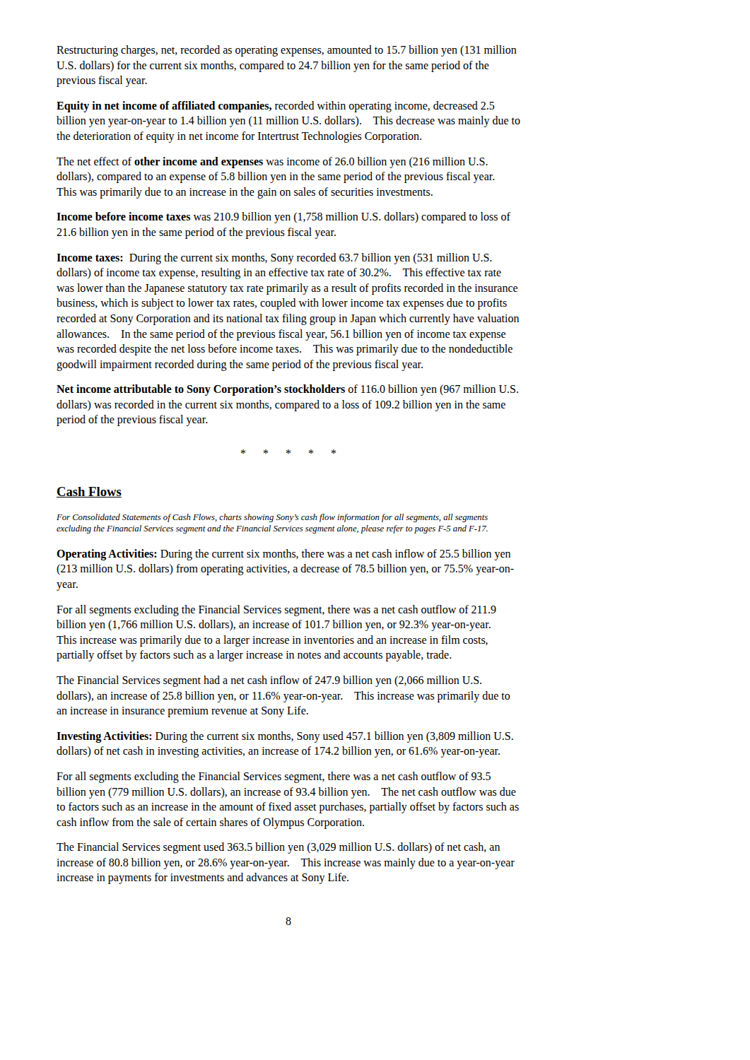Restructuring charges, net, recorded as operating expenses, amounted to 15.7 billion yen (131 million U.S. dollars) for the current six months, compared to 24.7 billion yen for the same period of the previous fiscal year.
Equity in net income of affiliated companies, recorded within operating income, decreased 2.5 billion yen year-on-year to 1.4 billion yen (11 million U.S. dollars). This decrease was mainly due to the deterioration of equity in net income for Intertrust Technologies Corporation.
The net effect of other income and expenses was income of 26.0 billion yen (216 million U.S. dollars), compared to an expense of 5.8 billion yen in the same period of the previous fiscal year. This was primarily due to an increase in the gain on sales of securities investments.
Income before income taxes was 210.9 billion yen (1,758 million U.S. dollars) compared to loss of 21.6 billion yen in the same period of the previous fiscal year.
Income taxes: During the current six months, Sony recorded 63.7 billion yen (531 million U.S. dollars) of income tax expense, resulting in an effective tax rate of 30.2%. This effective tax rate was lower than the Japanese statutory tax rate primarily as a result of profits recorded in the insurance business, which is subject to lower tax rates, coupled with lower income tax expenses due to profits recorded at Sony Corporation and its national tax filing group in Japan which currently have valuation allowances. In the same period of the previous fiscal year, 56.1 billion yen of income tax expense was recorded despite the net loss before income taxes. This was primarily due to the nondeductible goodwill impairment recorded during the same period of the previous fiscal year.
Net income attributable to Sony Corporation’s stockholders of 116.0 billion yen (967 million U.S. dollars) was recorded in the current six months, compared to a loss of 109.2 billion yen in the same period of the previous fiscal year.
*****
Cash Flows
For Consolidated Statements of Cash Flows, charts showing Sony’s cash flow information for all segments, all segments excluding the Financial Services segment and the Financial Services segment alone, please refer to pages F-5 and F-17.
Operating Activities: During the current six months, there was a net cash inflow of 25.5 billion yen (213 million U.S. dollars) from operating activities, a decrease of 78.5 billion yen, or 75.5% year-on-year.
For all segments excluding the Financial Services segment, there was a net cash outflow of 211.9 billion yen (1,766 million U.S. dollars), an increase of 101.7 billion yen, or 92.3% year-on-year. This increase was primarily due to a larger increase in inventories and an increase in film costs, partially offset by factors such as a larger increase in notes and accounts payable, trade.
The Financial Services segment had a net cash inflow of 247.9 billion yen (2,066 million U.S. dollars), an increase of 25.8 billion yen, or 11.6% year-on-year. This increase was primarily due to an increase in insurance premium revenue at Sony Life.
Investing Activities: During the current six months, Sony used 457.1 billion yen (3,809 million U.S. dollars) of net cash in investing activities, an increase of 174.2 billion yen, or 61.6% year-on-year.
For all segments excluding the Financial Services segment, there was a net cash outflow of 93.5 billion yen (779 million U.S. dollars), an increase of 93.4 billion yen. The net cash outflow was due to factors such as an increase in the amount of fixed asset purchases, partially offset by factors such as cash inflow from the sale of certain shares of Olympus Corporation.
The Financial Services segment used 363.5 billion yen (3,029 million U.S. dollars) of net cash, an increase of 80.8 billion yen, or 28.6% year-on-year. This increase was mainly due to a year-on-year increase in payments for investments and advances at Sony Life.
8